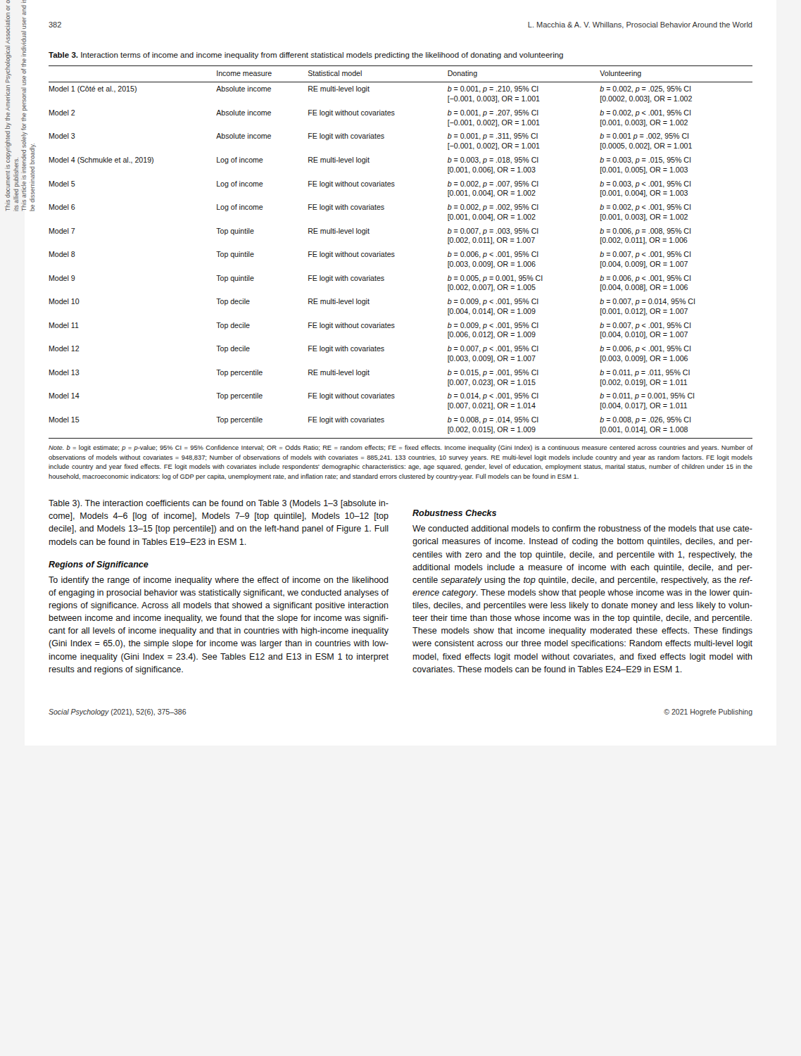This document is copyrighted by the American Psychological Association or one of its allied publishers.
This article is intended solely for the personal use of the individual user and is not to be disseminated broadly.
382 L. Macchia & A. V. Whillans, Prosocial Behavior Around the World
Table 3. Interaction terms of income and income inequality from different statistical models predicting the likelihood of donating and volunteering
| | Income measure | Statistical model | Donating | Volunteering |
| --- | --- | --- | --- | --- |
| Model 1 (Côté et al., 2015) | Absolute income | RE multi-level logit | b = 0.001, p = .210, 95% CI [−0.001, 0.003], OR = 1.001 | b = 0.002, p = .025, 95% CI [0.0002, 0.003], OR = 1.002 |
| Model 2 | Absolute income | FE logit without covariates | b = 0.001, p = .207, 95% CI [−0.001, 0.002], OR = 1.001 | b = 0.002, p < .001, 95% CI [0.001, 0.003], OR = 1.002 |
| Model 3 | Absolute income | FE logit with covariates | b = 0.001, p = .311, 95% CI [−0.001, 0.002], OR = 1.001 | b = 0.001 p = .002, 95% CI [0.0005, 0.002], OR = 1.001 |
| Model 4 (Schmukle et al., 2019) | Log of income | RE multi-level logit | b = 0.003, p = .018, 95% CI [0.001, 0.006], OR = 1.003 | b = 0.003, p = .015, 95% CI [0.001, 0.005], OR = 1.003 |
| Model 5 | Log of income | FE logit without covariates | b = 0.002, p = .007, 95% CI [0.001, 0.004], OR = 1.002 | b = 0.003, p < .001, 95% CI [0.001, 0.004], OR = 1.003 |
| Model 6 | Log of income | FE logit with covariates | b = 0.002, p = .002, 95% CI [0.001, 0.004], OR = 1.002 | b = 0.002, p < .001, 95% CI [0.001, 0.003], OR = 1.002 |
| Model 7 | Top quintile | RE multi-level logit | b = 0.007, p = .003, 95% CI [0.002, 0.011], OR = 1.007 | b = 0.006, p = .008, 95% CI [0.002, 0.011], OR = 1.006 |
| Model 8 | Top quintile | FE logit without covariates | b = 0.006, p < .001, 95% CI [0.003, 0.009], OR = 1.006 | b = 0.007, p < .001, 95% CI [0.004, 0.009], OR = 1.007 |
| Model 9 | Top quintile | FE logit with covariates | b = 0.005, p = 0.001, 95% CI [0.002, 0.007], OR = 1.005 | b = 0.006, p < .001, 95% CI [0.004, 0.008], OR = 1.006 |
| Model 10 | Top decile | RE multi-level logit | b = 0.009, p < .001, 95% CI [0.004, 0.014], OR = 1.009 | b = 0.007, p = 0.014, 95% CI [0.001, 0.012], OR = 1.007 |
| Model 11 | Top decile | FE logit without covariates | b = 0.009, p < .001, 95% CI [0.006, 0.012], OR = 1.009 | b = 0.007, p < .001, 95% CI [0.004, 0.010], OR = 1.007 |
| Model 12 | Top decile | FE logit with covariates | b = 0.007, p < .001, 95% CI [0.003, 0.009], OR = 1.007 | b = 0.006, p < .001, 95% CI [0.003, 0.009], OR = 1.006 |
| Model 13 | Top percentile | RE multi-level logit | b = 0.015, p = .001, 95% CI [0.007, 0.023], OR = 1.015 | b = 0.011, p = .011, 95% CI [0.002, 0.019], OR = 1.011 |
| Model 14 | Top percentile | FE logit without covariates | b = 0.014, p < .001, 95% CI [0.007, 0.021], OR = 1.014 | b = 0.011, p = 0.001, 95% CI [0.004, 0.017], OR = 1.011 |
| Model 15 | Top percentile | FE logit with covariates | b = 0.008, p = .014, 95% CI [0.002, 0.015], OR = 1.009 | b = 0.008, p = .026, 95% CI [0.001, 0.014], OR = 1.008 |
Note. b = logit estimate; p = p-value; 95% CI = 95% Confidence Interval; OR = Odds Ratio; RE = random effects; FE = fixed effects. Income inequality (Gini Index) is a continuous measure centered across countries and years. Number of observations of models without covariates = 948,837; Number of observations of models with covariates = 885,241. 133 countries, 10 survey years. RE multi-level logit models include country and year as random factors. FE logit models include country and year fixed effects. FE logit models with covariates include respondents' demographic characteristics: age, age squared, gender, level of education, employment status, marital status, number of children under 15 in the household, macroeconomic indicators: log of GDP per capita, unemployment rate, and inflation rate; and standard errors clustered by country-year. Full models can be found in ESM 1.
Table 3). The interaction coefficients can be found on Table 3 (Models 1–3 [absolute income], Models 4–6 [log of income], Models 7–9 [top quintile], Models 10–12 [top decile], and Models 13–15 [top percentile]) and on the left-hand panel of Figure 1. Full models can be found in Tables E19–E23 in ESM 1.
Regions of Significance
To identify the range of income inequality where the effect of income on the likelihood of engaging in prosocial behavior was statistically significant, we conducted analyses of regions of significance. Across all models that showed a significant positive interaction between income and income inequality, we found that the slope for income was significant for all levels of income inequality and that in countries with high-income inequality (Gini Index = 65.0), the simple slope for income was larger than in countries with low-income inequality (Gini Index = 23.4). See Tables E12 and E13 in ESM 1 to interpret results and regions of significance.
Robustness Checks
We conducted additional models to confirm the robustness of the models that use categorical measures of income. Instead of coding the bottom quintiles, deciles, and percentiles with zero and the top quintile, decile, and percentile with 1, respectively, the additional models include a measure of income with each quintile, decile, and percentile separately using the top quintile, decile, and percentile, respectively, as the reference category. These models show that people whose income was in the lower quintiles, deciles, and percentiles were less likely to donate money and less likely to volunteer their time than those whose income was in the top quintile, decile, and percentile. These models show that income inequality moderated these effects. These findings were consistent across our three model specifications: Random effects multi-level logit model, fixed effects logit model without covariates, and fixed effects logit model with covariates. These models can be found in Tables E24–E29 in ESM 1.
Social Psychology (2021), 52(6), 375–386 © 2021 Hogrefe Publishing